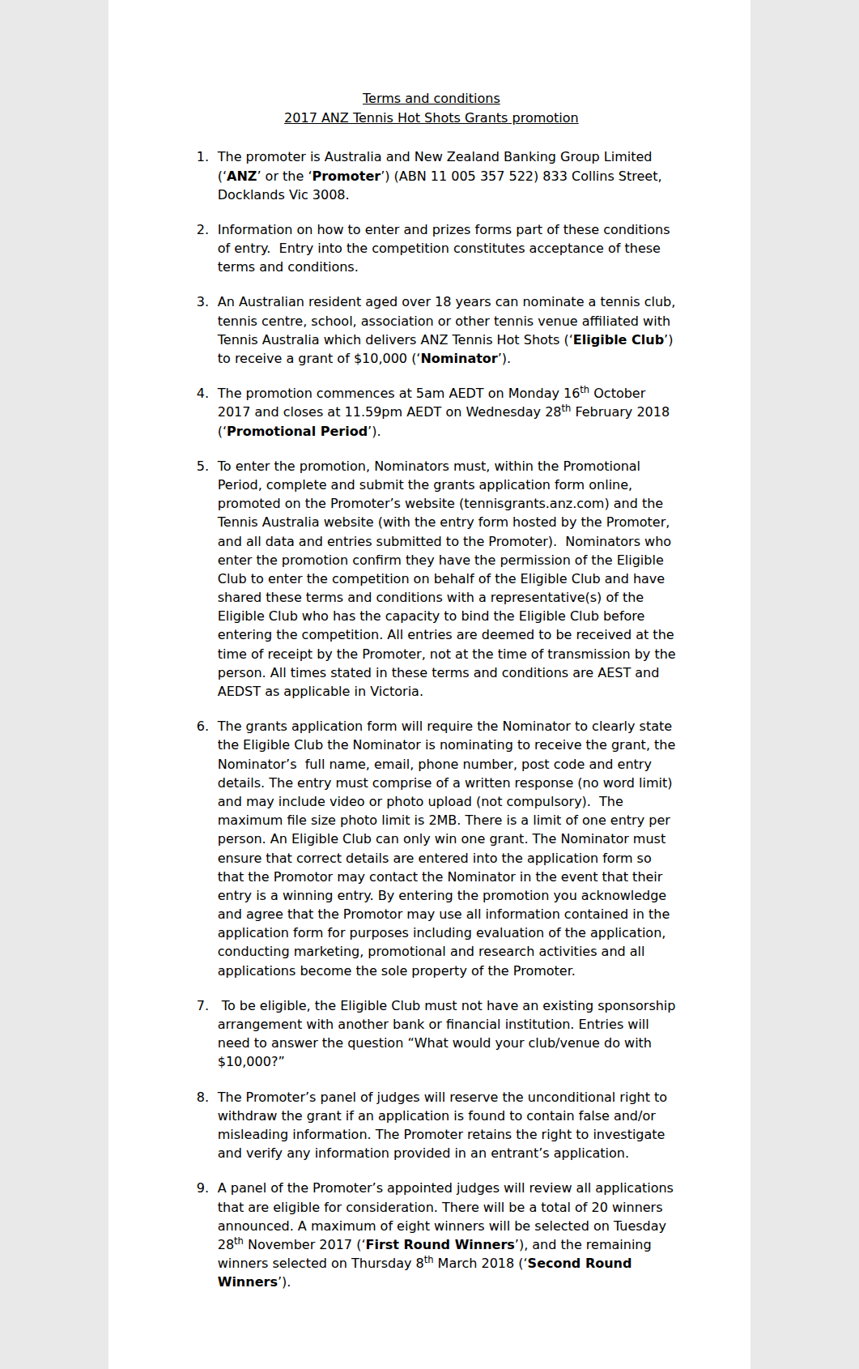Terms and conditions
2017 ANZ Tennis Hot Shots Grants promotion
The promoter is Australia and New Zealand Banking Group Limited (‘ANZ’ or the ‘Promoter’) (ABN 11 005 357 522) 833 Collins Street, Docklands Vic 3008.
Information on how to enter and prizes forms part of these conditions of entry. Entry into the competition constitutes acceptance of these terms and conditions.
An Australian resident aged over 18 years can nominate a tennis club, tennis centre, school, association or other tennis venue affiliated with Tennis Australia which delivers ANZ Tennis Hot Shots (‘Eligible Club’) to receive a grant of $10,000 (‘Nominator’).
The promotion commences at 5am AEDT on Monday 16th October 2017 and closes at 11.59pm AEDT on Wednesday 28th February 2018 (‘Promotional Period’).
To enter the promotion, Nominators must, within the Promotional Period, complete and submit the grants application form online, promoted on the Promoter’s website (tennisgrants.anz.com) and the Tennis Australia website (with the entry form hosted by the Promoter, and all data and entries submitted to the Promoter). Nominators who enter the promotion confirm they have the permission of the Eligible Club to enter the competition on behalf of the Eligible Club and have shared these terms and conditions with a representative(s) of the Eligible Club who has the capacity to bind the Eligible Club before entering the competition. All entries are deemed to be received at the time of receipt by the Promoter, not at the time of transmission by the person. All times stated in these terms and conditions are AEST and AEDST as applicable in Victoria.
The grants application form will require the Nominator to clearly state the Eligible Club the Nominator is nominating to receive the grant, the Nominator’s full name, email, phone number, post code and entry details. The entry must comprise of a written response (no word limit) and may include video or photo upload (not compulsory). The maximum file size photo limit is 2MB. There is a limit of one entry per person. An Eligible Club can only win one grant. The Nominator must ensure that correct details are entered into the application form so that the Promotor may contact the Nominator in the event that their entry is a winning entry. By entering the promotion you acknowledge and agree that the Promotor may use all information contained in the application form for purposes including evaluation of the application, conducting marketing, promotional and research activities and all applications become the sole property of the Promoter.
To be eligible, the Eligible Club must not have an existing sponsorship arrangement with another bank or financial institution. Entries will need to answer the question “What would your club/venue do with $10,000?”
The Promoter’s panel of judges will reserve the unconditional right to withdraw the grant if an application is found to contain false and/or misleading information. The Promoter retains the right to investigate and verify any information provided in an entrant’s application.
A panel of the Promoter’s appointed judges will review all applications that are eligible for consideration. There will be a total of 20 winners announced. A maximum of eight winners will be selected on Tuesday 28th November 2017 (‘First Round Winners’), and the remaining winners selected on Thursday 8th March 2018 (‘Second Round Winners’).